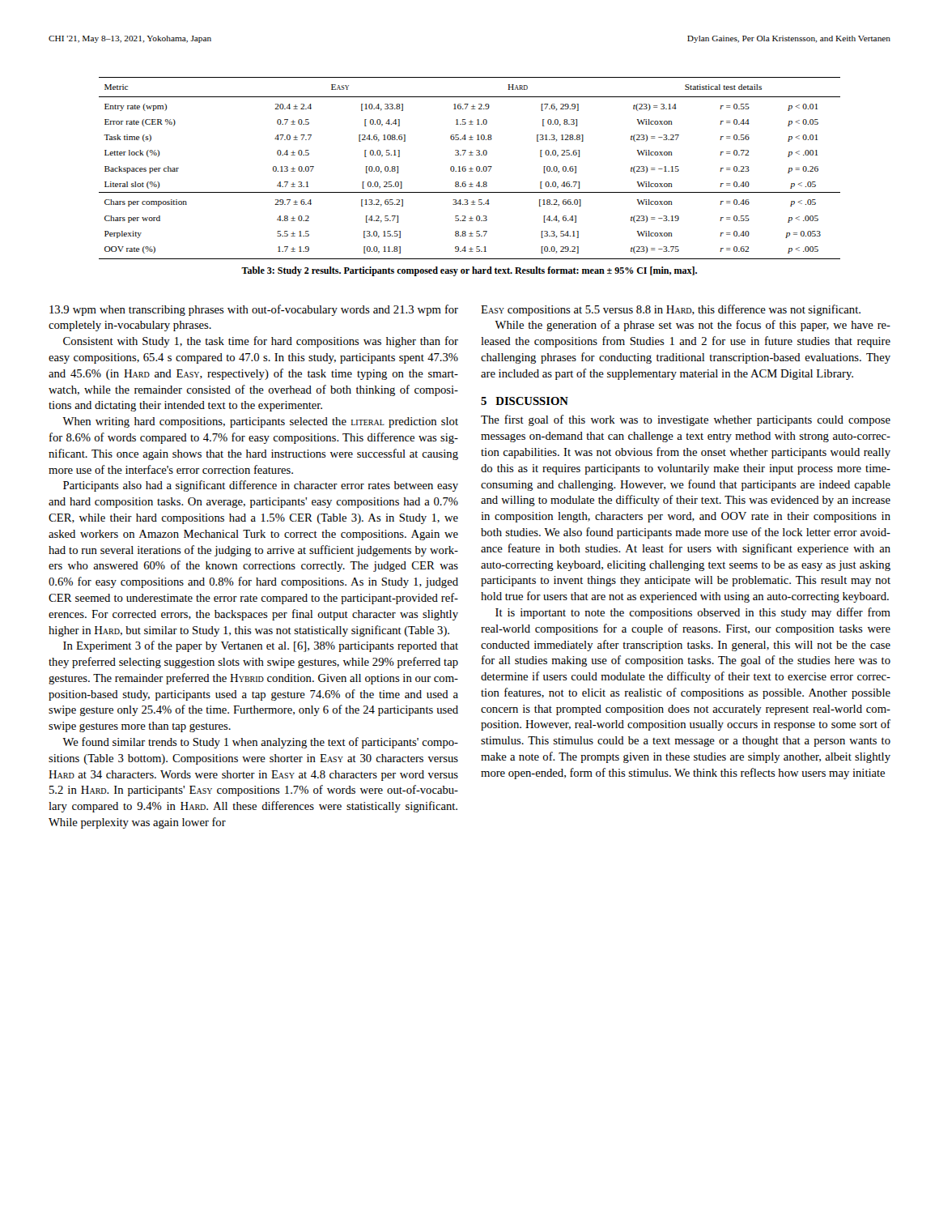CHI '21, May 8–13, 2021, Yokohama, Japan
Dylan Gaines, Per Ola Kristensson, and Keith Vertanen
| Metric | Easy | Hard | Statistical test details |
| --- | --- | --- | --- |
| Entry rate (wpm) | 20.4 ± 2.4 | [10.4, 33.8] | 16.7 ± 2.9 | [7.6, 29.9] | t (23) = 3.14 | r = 0.55 | p < 0.01 |
| Error rate (CER %) | 0.7 ± 0.5 | [ 0.0, 4.4] | 1.5 ± 1.0 | [ 0.0, 8.3] | Wilcoxon | r = 0.44 | p < 0.05 |
| Task time (s) | 47.0 ± 7.7 | [24.6, 108.6] | 65.4 ± 10.8 | [31.3, 128.8] | t (23) = −3.27 | r = 0.56 | p < 0.01 |
| Letter lock (%) | 0.4 ± 0.5 | [ 0.0, 5.1] | 3.7 ± 3.0 | [ 0.0, 25.6] | Wilcoxon | r = 0.72 | p < .001 |
| Backspaces per char | 0.13 ± 0.07 | [0.0, 0.8] | 0.16 ± 0.07 | [0.0, 0.6] | t (23) = −1.15 | r = 0.23 | p = 0.26 |
| Literal slot (%) | 4.7 ± 3.1 | [ 0.0, 25.0] | 8.6 ± 4.8 | [ 0.0, 46.7] | Wilcoxon | r = 0.40 | p < .05 |
| Chars per composition | 29.7 ± 6.4 | [13.2, 65.2] | 34.3 ± 5.4 | [18.2, 66.0] | Wilcoxon | r = 0.46 | p < .05 |
| Chars per word | 4.8 ± 0.2 | [4.2, 5.7] | 5.2 ± 0.3 | [4.4, 6.4] | t (23) = −3.19 | r = 0.55 | p < .005 |
| Perplexity | 5.5 ± 1.5 | [3.0, 15.5] | 8.8 ± 5.7 | [3.3, 54.1] | Wilcoxon | r = 0.40 | p = 0.053 |
| OOV rate (%) | 1.7 ± 1.9 | [0.0, 11.8] | 9.4 ± 5.1 | [0.0, 29.2] | t (23) = −3.75 | r = 0.62 | p < .005 |
Table 3: Study 2 results. Participants composed easy or hard text. Results format: mean ± 95% CI [min, max].
13.9 wpm when transcribing phrases with out-of-vocabulary words and 21.3 wpm for completely in-vocabulary phrases.
Consistent with Study 1, the task time for hard compositions was higher than for easy compositions, 65.4 s compared to 47.0 s. In this study, participants spent 47.3% and 45.6% (in Hard and Easy, respectively) of the task time typing on the smartwatch, while the remainder consisted of the overhead of both thinking of compositions and dictating their intended text to the experimenter.
When writing hard compositions, participants selected the literal prediction slot for 8.6% of words compared to 4.7% for easy compositions. This difference was significant. This once again shows that the hard instructions were successful at causing more use of the interface's error correction features.
Participants also had a significant difference in character error rates between easy and hard composition tasks. On average, participants' easy compositions had a 0.7% CER, while their hard compositions had a 1.5% CER (Table 3). As in Study 1, we asked workers on Amazon Mechanical Turk to correct the compositions. Again we had to run several iterations of the judging to arrive at sufficient judgements by workers who answered 60% of the known corrections correctly. The judged CER was 0.6% for easy compositions and 0.8% for hard compositions. As in Study 1, judged CER seemed to underestimate the error rate compared to the participant-provided references. For corrected errors, the backspaces per final output character was slightly higher in Hard, but similar to Study 1, this was not statistically significant (Table 3).
In Experiment 3 of the paper by Vertanen et al. [6], 38% participants reported that they preferred selecting suggestion slots with swipe gestures, while 29% preferred tap gestures. The remainder preferred the Hybrid condition. Given all options in our composition-based study, participants used a tap gesture 74.6% of the time and used a swipe gesture only 25.4% of the time. Furthermore, only 6 of the 24 participants used swipe gestures more than tap gestures.
We found similar trends to Study 1 when analyzing the text of participants' compositions (Table 3 bottom). Compositions were shorter in Easy at 30 characters versus Hard at 34 characters. Words were shorter in Easy at 4.8 characters per word versus 5.2 in Hard. In participants' Easy compositions 1.7% of words were out-of-vocabulary compared to 9.4% in Hard. All these differences were statistically significant. While perplexity was again lower for
Easy compositions at 5.5 versus 8.8 in Hard, this difference was not significant.
While the generation of a phrase set was not the focus of this paper, we have released the compositions from Studies 1 and 2 for use in future studies that require challenging phrases for conducting traditional transcription-based evaluations. They are included as part of the supplementary material in the ACM Digital Library.
5 DISCUSSION
The first goal of this work was to investigate whether participants could compose messages on-demand that can challenge a text entry method with strong auto-correction capabilities. It was not obvious from the onset whether participants would really do this as it requires participants to voluntarily make their input process more time-consuming and challenging. However, we found that participants are indeed capable and willing to modulate the difficulty of their text. This was evidenced by an increase in composition length, characters per word, and OOV rate in their compositions in both studies. We also found participants made more use of the lock letter error avoidance feature in both studies. At least for users with significant experience with an auto-correcting keyboard, eliciting challenging text seems to be as easy as just asking participants to invent things they anticipate will be problematic. This result may not hold true for users that are not as experienced with using an auto-correcting keyboard.
It is important to note the compositions observed in this study may differ from real-world compositions for a couple of reasons. First, our composition tasks were conducted immediately after transcription tasks. In general, this will not be the case for all studies making use of composition tasks. The goal of the studies here was to determine if users could modulate the difficulty of their text to exercise error correction features, not to elicit as realistic of compositions as possible. Another possible concern is that prompted composition does not accurately represent real-world composition. However, real-world composition usually occurs in response to some sort of stimulus. This stimulus could be a text message or a thought that a person wants to make a note of. The prompts given in these studies are simply another, albeit slightly more open-ended, form of this stimulus. We think this reflects how users may initiate